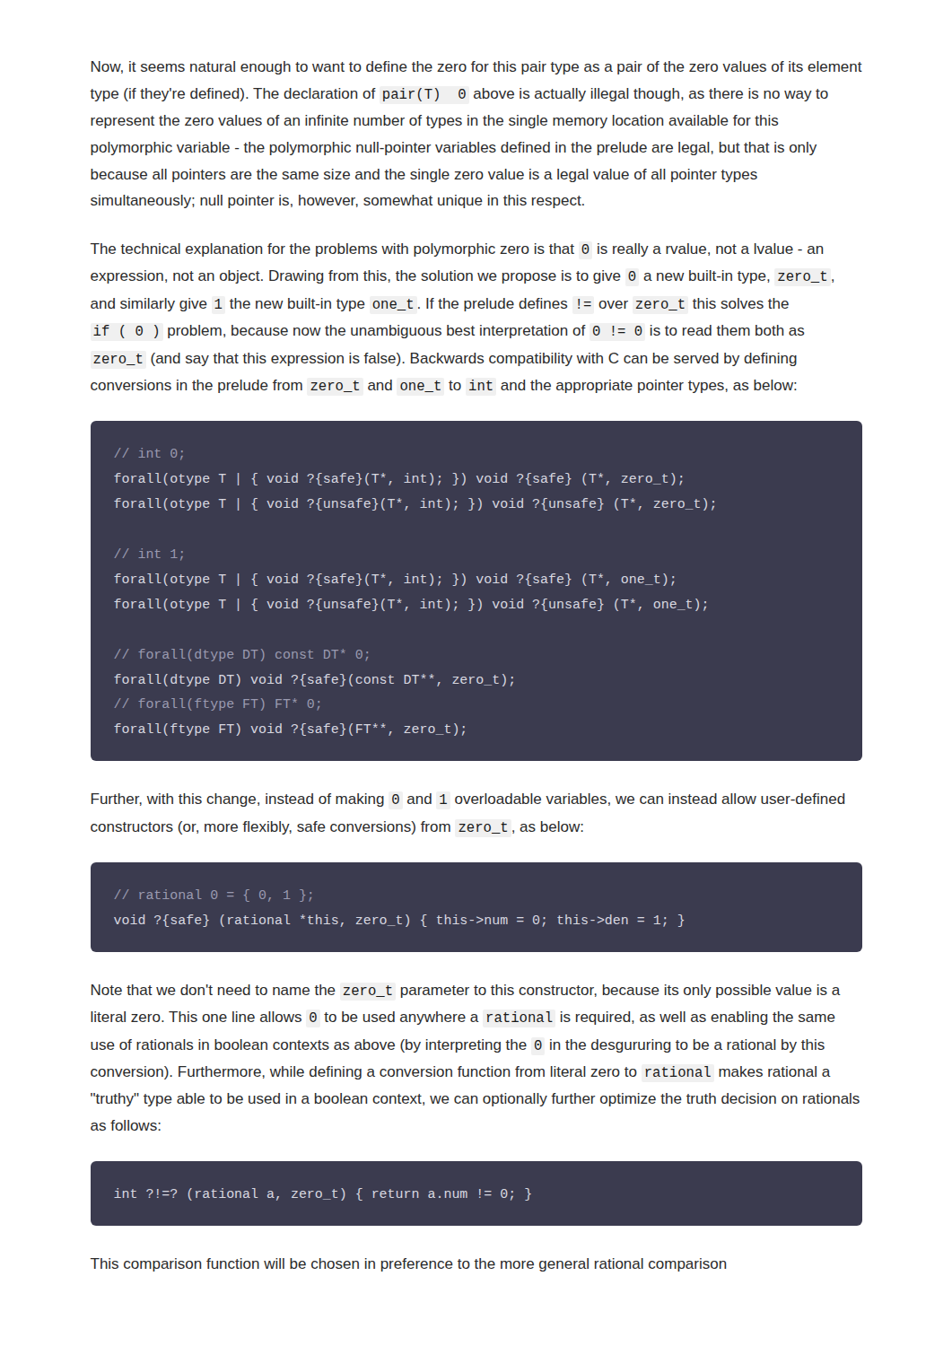Now, it seems natural enough to want to define the zero for this pair type as a pair of the zero values of its element type (if they're defined). The declaration of pair(T) 0 above is actually illegal though, as there is no way to represent the zero values of an infinite number of types in the single memory location available for this polymorphic variable - the polymorphic null-pointer variables defined in the prelude are legal, but that is only because all pointers are the same size and the single zero value is a legal value of all pointer types simultaneously; null pointer is, however, somewhat unique in this respect.
The technical explanation for the problems with polymorphic zero is that 0 is really a rvalue, not a lvalue - an expression, not an object. Drawing from this, the solution we propose is to give 0 a new built-in type, zero_t, and similarly give 1 the new built-in type one_t. If the prelude defines != over zero_t this solves the if ( 0 ) problem, because now the unambiguous best interpretation of 0 != 0 is to read them both as zero_t (and say that this expression is false). Backwards compatibility with C can be served by defining conversions in the prelude from zero_t and one_t to int and the appropriate pointer types, as below:
// int 0;
forall(otype T | { void ?{safe}(T*, int); }) void ?{safe} (T*, zero_t);
forall(otype T | { void ?{unsafe}(T*, int); }) void ?{unsafe} (T*, zero_t);

// int 1;
forall(otype T | { void ?{safe}(T*, int); }) void ?{safe} (T*, one_t);
forall(otype T | { void ?{unsafe}(T*, int); }) void ?{unsafe} (T*, one_t);

// forall(dtype DT) const DT* 0;
forall(dtype DT) void ?{safe}(const DT**, zero_t);
// forall(ftype FT) FT* 0;
forall(ftype FT) void ?{safe}(FT**, zero_t);
Further, with this change, instead of making 0 and 1 overloadable variables, we can instead allow user-defined constructors (or, more flexibly, safe conversions) from zero_t, as below:
// rational 0 = { 0, 1 };
void ?{safe} (rational *this, zero_t) { this->num = 0; this->den = 1; }
Note that we don't need to name the zero_t parameter to this constructor, because its only possible value is a literal zero. This one line allows 0 to be used anywhere a rational is required, as well as enabling the same use of rationals in boolean contexts as above (by interpreting the 0 in the desgururing to be a rational by this conversion). Furthermore, while defining a conversion function from literal zero to rational makes rational a "truthy" type able to be used in a boolean context, we can optionally further optimize the truth decision on rationals as follows:
int ?!=? (rational a, zero_t) { return a.num != 0; }
This comparison function will be chosen in preference to the more general rational comparison